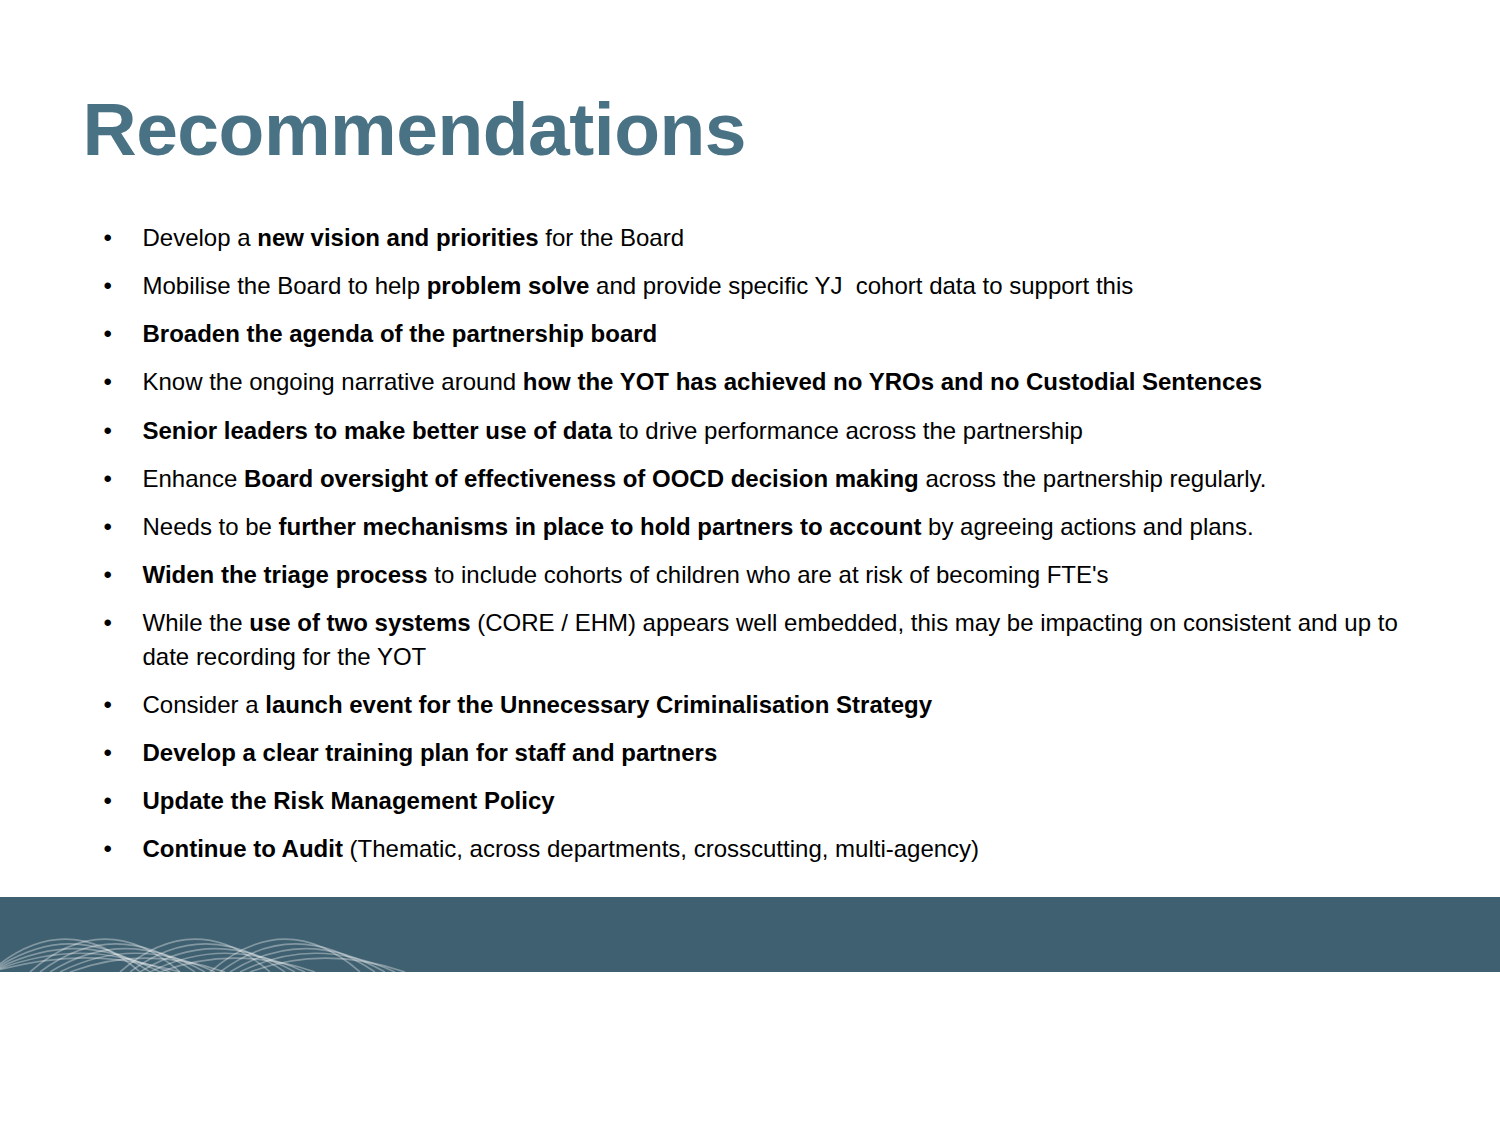Recommendations
Develop a new vision and priorities for the Board
Mobilise the Board to help problem solve and provide specific YJ cohort data to support this
Broaden the agenda of the partnership board
Know the ongoing narrative around how the YOT has achieved no YROs and no Custodial Sentences
Senior leaders to make better use of data to drive performance across the partnership
Enhance Board oversight of effectiveness of OOCD decision making across the partnership regularly.
Needs to be further mechanisms in place to hold partners to account by agreeing actions and plans.
Widen the triage process to include cohorts of children who are at risk of becoming FTE's
While the use of two systems (CORE / EHM) appears well embedded, this may be impacting on consistent and up to date recording for the YOT
Consider a launch event for the Unnecessary Criminalisation Strategy
Develop a clear training plan for staff and partners
Update the Risk Management Policy
Continue to Audit (Thematic, across departments, crosscutting, multi-agency)
*CORE / EHM = Case Management Systems
*YROs = Youth Rehabilitation Orders